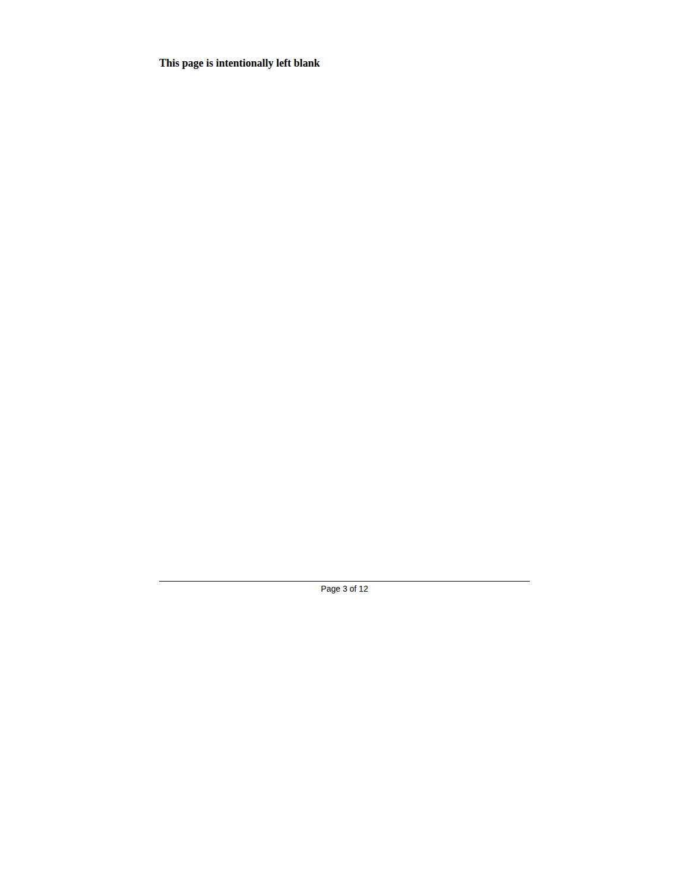This page is intentionally left blank
Page 3 of 12